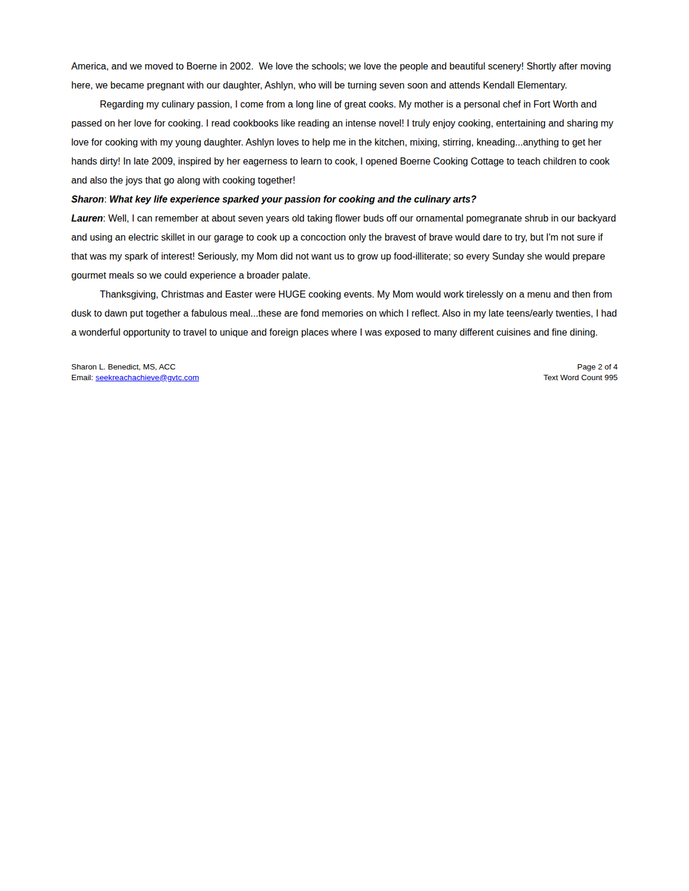America, and we moved to Boerne in 2002. We love the schools; we love the people and beautiful scenery! Shortly after moving here, we became pregnant with our daughter, Ashlyn, who will be turning seven soon and attends Kendall Elementary.
Regarding my culinary passion, I come from a long line of great cooks. My mother is a personal chef in Fort Worth and passed on her love for cooking. I read cookbooks like reading an intense novel! I truly enjoy cooking, entertaining and sharing my love for cooking with my young daughter. Ashlyn loves to help me in the kitchen, mixing, stirring, kneading...anything to get her hands dirty! In late 2009, inspired by her eagerness to learn to cook, I opened Boerne Cooking Cottage to teach children to cook and also the joys that go along with cooking together!
Sharon: What key life experience sparked your passion for cooking and the culinary arts?
Lauren: Well, I can remember at about seven years old taking flower buds off our ornamental pomegranate shrub in our backyard and using an electric skillet in our garage to cook up a concoction only the bravest of brave would dare to try, but I'm not sure if that was my spark of interest! Seriously, my Mom did not want us to grow up food-illiterate; so every Sunday she would prepare gourmet meals so we could experience a broader palate.
Thanksgiving, Christmas and Easter were HUGE cooking events. My Mom would work tirelessly on a menu and then from dusk to dawn put together a fabulous meal...these are fond memories on which I reflect. Also in my late teens/early twenties, I had a wonderful opportunity to travel to unique and foreign places where I was exposed to many different cuisines and fine dining.
Sharon L. Benedict, MS, ACC
Email: seekreachachieve@gvtc.com
Page 2 of 4
Text Word Count 995